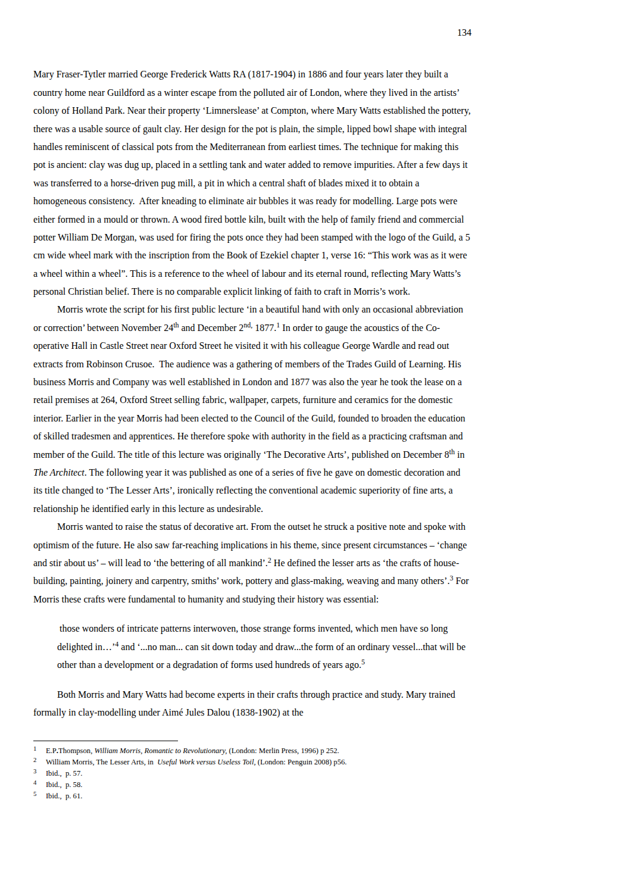134
Mary Fraser-Tytler married George Frederick Watts RA (1817-1904) in 1886 and four years later they built a country home near Guildford as a winter escape from the polluted air of London, where they lived in the artists’ colony of Holland Park. Near their property ‘Limnerslease’ at Compton, where Mary Watts established the pottery, there was a usable source of gault clay. Her design for the pot is plain, the simple, lipped bowl shape with integral handles reminiscent of classical pots from the Mediterranean from earliest times. The technique for making this pot is ancient: clay was dug up, placed in a settling tank and water added to remove impurities. After a few days it was transferred to a horse-driven pug mill, a pit in which a central shaft of blades mixed it to obtain a homogeneous consistency. After kneading to eliminate air bubbles it was ready for modelling. Large pots were either formed in a mould or thrown. A wood fired bottle kiln, built with the help of family friend and commercial potter William De Morgan, was used for firing the pots once they had been stamped with the logo of the Guild, a 5 cm wide wheel mark with the inscription from the Book of Ezekiel chapter 1, verse 16: “This work was as it were a wheel within a wheel”. This is a reference to the wheel of labour and its eternal round, reflecting Mary Watts’s personal Christian belief. There is no comparable explicit linking of faith to craft in Morris’s work.
Morris wrote the script for his first public lecture ‘in a beautiful hand with only an occasional abbreviation or correction’ between November 24th and December 2nd, 1877.1 In order to gauge the acoustics of the Co-operative Hall in Castle Street near Oxford Street he visited it with his colleague George Wardle and read out extracts from Robinson Crusoe. The audience was a gathering of members of the Trades Guild of Learning. His business Morris and Company was well established in London and 1877 was also the year he took the lease on a retail premises at 264, Oxford Street selling fabric, wallpaper, carpets, furniture and ceramics for the domestic interior. Earlier in the year Morris had been elected to the Council of the Guild, founded to broaden the education of skilled tradesmen and apprentices. He therefore spoke with authority in the field as a practicing craftsman and member of the Guild. The title of this lecture was originally ‘The Decorative Arts’, published on December 8th in The Architect. The following year it was published as one of a series of five he gave on domestic decoration and its title changed to ‘The Lesser Arts’, ironically reflecting the conventional academic superiority of fine arts, a relationship he identified early in this lecture as undesirable.
Morris wanted to raise the status of decorative art. From the outset he struck a positive note and spoke with optimism of the future. He also saw far-reaching implications in his theme, since present circumstances – ‘change and stir about us’ – will lead to ‘the bettering of all mankind’.2 He defined the lesser arts as ‘the crafts of house-building, painting, joinery and carpentry, smiths’ work, pottery and glass-making, weaving and many others’.3 For Morris these crafts were fundamental to humanity and studying their history was essential:
those wonders of intricate patterns interwoven, those strange forms invented, which men have so long delighted in…’4 and ‘...no man... can sit down today and draw...the form of an ordinary vessel...that will be other than a development or a degradation of forms used hundreds of years ago.5
Both Morris and Mary Watts had become experts in their crafts through practice and study. Mary trained formally in clay-modelling under Aimé Jules Dalou (1838-1902) at the
1 E.P. Thompson, William Morris, Romantic to Revolutionary, (London: Merlin Press, 1996) p 252.
2 William Morris, The Lesser Arts, in Useful Work versus Useless Toil, (London: Penguin 2008) p56.
3 Ibid., p. 57.
4 Ibid., p. 58.
5 Ibid., p. 61.